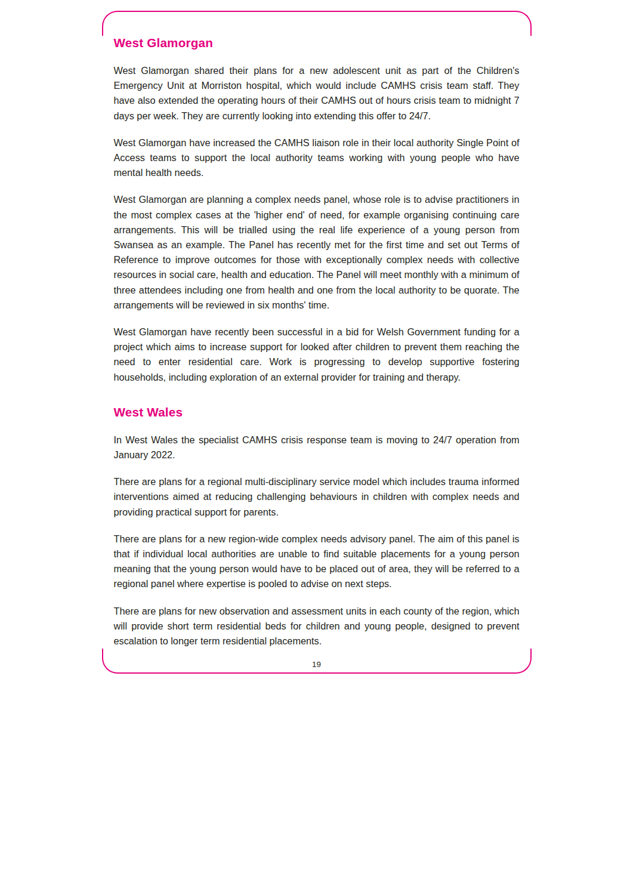West Glamorgan
West Glamorgan shared their plans for a new adolescent unit as part of the Children's Emergency Unit at Morriston hospital, which would include CAMHS crisis team staff. They have also extended the operating hours of their CAMHS out of hours crisis team to midnight 7 days per week. They are currently looking into extending this offer to 24/7.
West Glamorgan have increased the CAMHS liaison role in their local authority Single Point of Access teams to support the local authority teams working with young people who have mental health needs.
West Glamorgan are planning a complex needs panel, whose role is to advise practitioners in the most complex cases at the 'higher end' of need, for example organising continuing care arrangements. This will be trialled using the real life experience of a young person from Swansea as an example. The Panel has recently met for the first time and set out Terms of Reference to improve outcomes for those with exceptionally complex needs with collective resources in social care, health and education. The Panel will meet monthly with a minimum of three attendees including one from health and one from the local authority to be quorate. The arrangements will be reviewed in six months' time.
West Glamorgan have recently been successful in a bid for Welsh Government funding for a project which aims to increase support for looked after children to prevent them reaching the need to enter residential care. Work is progressing to develop supportive fostering households, including exploration of an external provider for training and therapy.
West Wales
In West Wales the specialist CAMHS crisis response team is moving to 24/7 operation from January 2022.
There are plans for a regional multi-disciplinary service model which includes trauma informed interventions aimed at reducing challenging behaviours in children with complex needs and providing practical support for parents.
There are plans for a new region-wide complex needs advisory panel. The aim of this panel is that if individual local authorities are unable to find suitable placements for a young person meaning that the young person would have to be placed out of area, they will be referred to a regional panel where expertise is pooled to advise on next steps.
There are plans for new observation and assessment units in each county of the region, which will provide short term residential beds for children and young people, designed to prevent escalation to longer term residential placements.
19